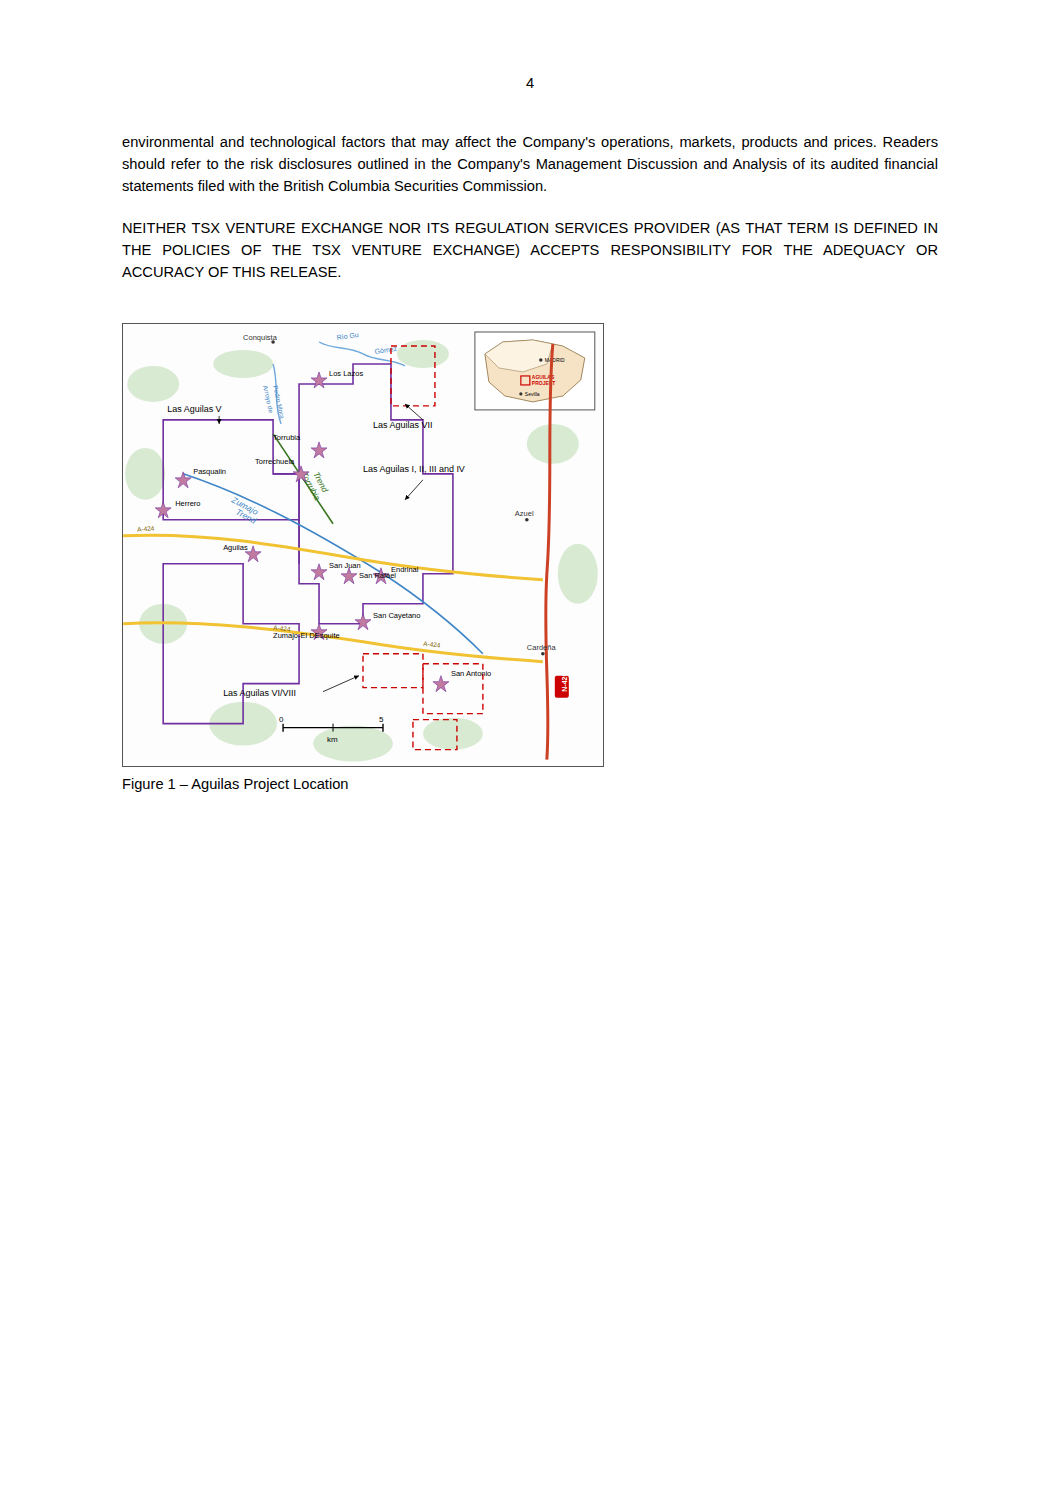4
environmental and technological factors that may affect the Company's operations, markets, products and prices. Readers should refer to the risk disclosures outlined in the Company's Management Discussion and Analysis of its audited financial statements filed with the British Columbia Securities Commission.
Neither TSX Venture Exchange nor its Regulation Services Provider (as that term is defined in the policies of the TSX Venture Exchange) accepts responsibility for the adequacy or accuracy of this release.
MADRID AGUILAS PROJECT Sevilla Río Gu Gómez Arroyo de Pedro Mora Zumajo Trend Torrubia Trend A-424 A-424 A-424 N-420 Conquista Azuel Cardeña Los Lazos Torrubia Torrechuela Pasqualin Herrero Aguilas San Juan San Rafael Endrinal San Cayetano Zumajo-El DEsquite San Antonio Las Aguilas V Las Aguilas VII Las Aguilas I, II, III and IV Las Aguilas VI/VIII 0 5 km
Figure 1 – Aguilas Project Location